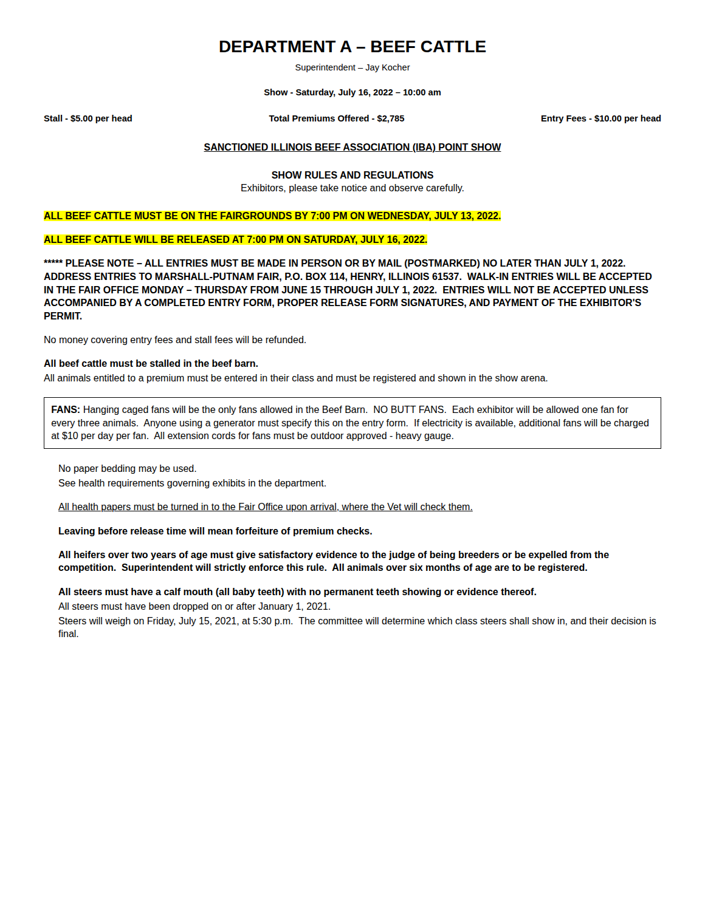DEPARTMENT A – BEEF CATTLE
Superintendent – Jay Kocher
Show - Saturday, July 16, 2022 – 10:00 am
Stall - $5.00 per head Total Premiums Offered - $2,785 Entry Fees - $10.00 per head
SANCTIONED ILLINOIS BEEF ASSOCIATION (IBA) POINT SHOW
SHOW RULES AND REGULATIONS
Exhibitors, please take notice and observe carefully.
ALL BEEF CATTLE MUST BE ON THE FAIRGROUNDS BY 7:00 PM ON WEDNESDAY, JULY 13, 2022.
ALL BEEF CATTLE WILL BE RELEASED AT 7:00 PM ON SATURDAY, JULY 16, 2022.
***** PLEASE NOTE – ALL ENTRIES MUST BE MADE IN PERSON OR BY MAIL (POSTMARKED) NO LATER THAN JULY 1, 2022. ADDRESS ENTRIES TO MARSHALL-PUTNAM FAIR, P.O. BOX 114, HENRY, ILLINOIS 61537. WALK-IN ENTRIES WILL BE ACCEPTED IN THE FAIR OFFICE MONDAY – THURSDAY FROM JUNE 15 THROUGH JULY 1, 2022. ENTRIES WILL NOT BE ACCEPTED UNLESS ACCOMPANIED BY A COMPLETED ENTRY FORM, PROPER RELEASE FORM SIGNATURES, AND PAYMENT OF THE EXHIBITOR'S PERMIT.
No money covering entry fees and stall fees will be refunded.
All beef cattle must be stalled in the beef barn.
All animals entitled to a premium must be entered in their class and must be registered and shown in the show arena.
FANS: Hanging caged fans will be the only fans allowed in the Beef Barn. NO BUTT FANS. Each exhibitor will be allowed one fan for every three animals. Anyone using a generator must specify this on the entry form. If electricity is available, additional fans will be charged at $10 per day per fan. All extension cords for fans must be outdoor approved - heavy gauge.
No paper bedding may be used.
See health requirements governing exhibits in the department.
All health papers must be turned in to the Fair Office upon arrival, where the Vet will check them.
Leaving before release time will mean forfeiture of premium checks.
All heifers over two years of age must give satisfactory evidence to the judge of being breeders or be expelled from the competition. Superintendent will strictly enforce this rule. All animals over six months of age are to be registered.
All steers must have a calf mouth (all baby teeth) with no permanent teeth showing or evidence thereof.
All steers must have been dropped on or after January 1, 2021.
Steers will weigh on Friday, July 15, 2021, at 5:30 p.m. The committee will determine which class steers shall show in, and their decision is final.